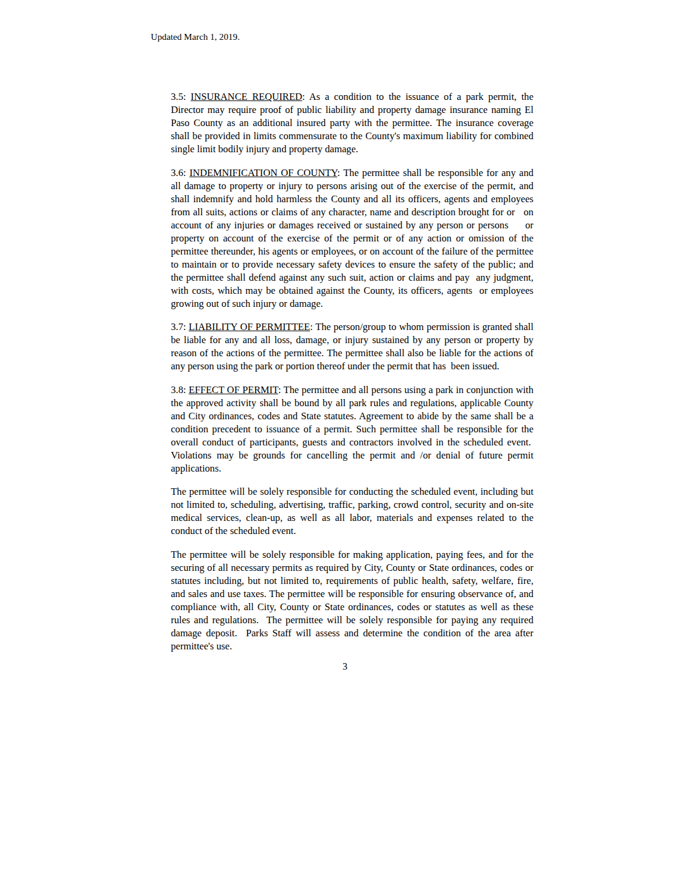Updated March 1, 2019.
3.5: INSURANCE REQUIRED: As a condition to the issuance of a park permit, the Director may require proof of public liability and property damage insurance naming El Paso County as an additional insured party with the permittee. The insurance coverage shall be provided in limits commensurate to the County's maximum liability for combined single limit bodily injury and property damage.
3.6: INDEMNIFICATION OF COUNTY: The permittee shall be responsible for any and all damage to property or injury to persons arising out of the exercise of the permit, and shall indemnify and hold harmless the County and all its officers, agents and employees from all suits, actions or claims of any character, name and description brought for or on account of any injuries or damages received or sustained by any person or persons or property on account of the exercise of the permit or of any action or omission of the permittee thereunder, his agents or employees, or on account of the failure of the permittee to maintain or to provide necessary safety devices to ensure the safety of the public; and the permittee shall defend against any such suit, action or claims and pay any judgment, with costs, which may be obtained against the County, its officers, agents or employees growing out of such injury or damage.
3.7: LIABILITY OF PERMITTEE: The person/group to whom permission is granted shall be liable for any and all loss, damage, or injury sustained by any person or property by reason of the actions of the permittee. The permittee shall also be liable for the actions of any person using the park or portion thereof under the permit that has been issued.
3.8: EFFECT OF PERMIT: The permittee and all persons using a park in conjunction with the approved activity shall be bound by all park rules and regulations, applicable County and City ordinances, codes and State statutes. Agreement to abide by the same shall be a condition precedent to issuance of a permit. Such permittee shall be responsible for the overall conduct of participants, guests and contractors involved in the scheduled event. Violations may be grounds for cancelling the permit and /or denial of future permit applications.
The permittee will be solely responsible for conducting the scheduled event, including but not limited to, scheduling, advertising, traffic, parking, crowd control, security and on-site medical services, clean-up, as well as all labor, materials and expenses related to the conduct of the scheduled event.
The permittee will be solely responsible for making application, paying fees, and for the securing of all necessary permits as required by City, County or State ordinances, codes or statutes including, but not limited to, requirements of public health, safety, welfare, fire, and sales and use taxes. The permittee will be responsible for ensuring observance of, and compliance with, all City, County or State ordinances, codes or statutes as well as these rules and regulations. The permittee will be solely responsible for paying any required damage deposit. Parks Staff will assess and determine the condition of the area after permittee's use.
3